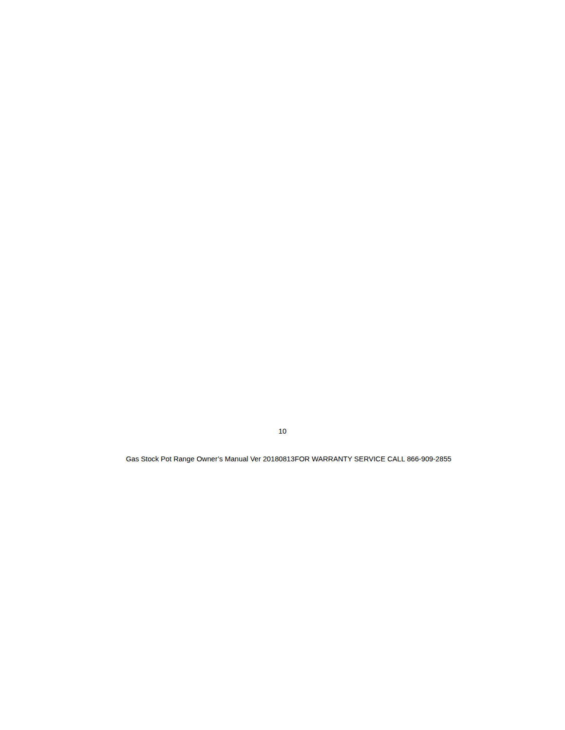10
Gas Stock Pot Range Owner’s Manual Ver 20180813 FOR WARRANTY SERVICE CALL 866-909-2855